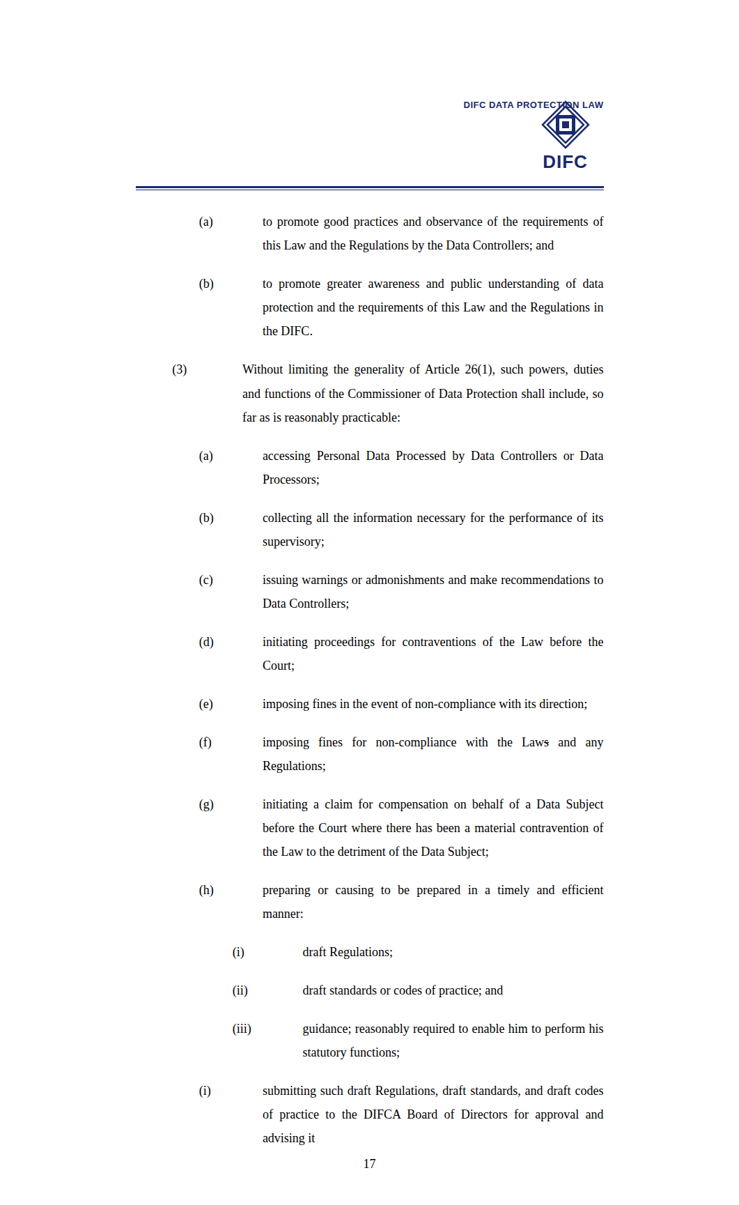DIFC
DIFC DATA PROTECTION LAW
(a)
to promote good practices and observance of the requirements of this Law and the Regulations by the Data Controllers; and
(b)
to promote greater awareness and public understanding of data protection and the requirements of this Law and the Regulations in the DIFC.
(3)
Without limiting the generality of Article 26(1), such powers, duties and functions of the Commissioner of Data Protection shall include, so far as is reasonably practicable:
(a)
accessing Personal Data Processed by Data Controllers or Data Processors;
(b)
collecting all the information necessary for the performance of its supervisory;
(c)
issuing warnings or admonishments and make recommendations to Data Controllers;
(d)
initiating proceedings for contraventions of the Law before the Court;
(e)
imposing fines in the event of non-compliance with its direction;
(f)
imposing fines for non-compliance with the Laws and any Regulations;
(g)
initiating a claim for compensation on behalf of a Data Subject before the Court where there has been a material contravention of the Law to the detriment of the Data Subject;
(h)
preparing or causing to be prepared in a timely and efficient manner:
(i)
draft Regulations;
(ii)
draft standards or codes of practice; and
(iii)
guidance; reasonably required to enable him to perform his statutory functions;
(i)
submitting such draft Regulations, draft standards, and draft codes of practice to the DIFCA Board of Directors for approval and advising it
17